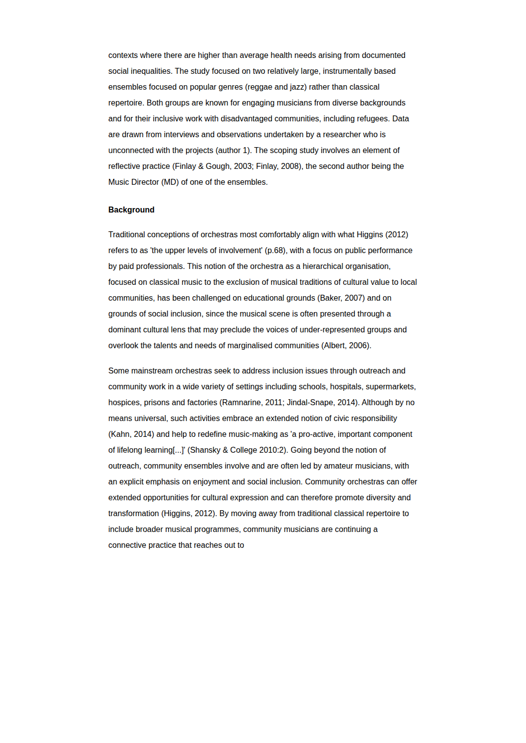contexts where there are higher than average health needs arising from documented social inequalities. The study focused on two relatively large, instrumentally based ensembles focused on popular genres (reggae and jazz) rather than classical repertoire. Both groups are known for engaging musicians from diverse backgrounds and for their inclusive work with disadvantaged communities, including refugees. Data are drawn from interviews and observations undertaken by a researcher who is unconnected with the projects (author 1). The scoping study involves an element of reflective practice (Finlay & Gough, 2003; Finlay, 2008), the second author being the Music Director (MD) of one of the ensembles.
Background
Traditional conceptions of orchestras most comfortably align with what Higgins (2012) refers to as 'the upper levels of involvement' (p.68), with a focus on public performance by paid professionals. This notion of the orchestra as a hierarchical organisation, focused on classical music to the exclusion of musical traditions of cultural value to local communities, has been challenged on educational grounds (Baker, 2007) and on grounds of social inclusion, since the musical scene is often presented through a dominant cultural lens that may preclude the voices of under-represented groups and overlook the talents and needs of marginalised communities (Albert, 2006).
Some mainstream orchestras seek to address inclusion issues through outreach and community work in a wide variety of settings including schools, hospitals, supermarkets, hospices, prisons and factories (Ramnarine, 2011; Jindal-Snape, 2014). Although by no means universal, such activities embrace an extended notion of civic responsibility (Kahn, 2014) and help to redefine music-making as 'a pro-active, important component of lifelong learning[...]' (Shansky & College 2010:2). Going beyond the notion of outreach, community ensembles involve and are often led by amateur musicians, with an explicit emphasis on enjoyment and social inclusion. Community orchestras can offer extended opportunities for cultural expression and can therefore promote diversity and transformation (Higgins, 2012). By moving away from traditional classical repertoire to include broader musical programmes, community musicians are continuing a connective practice that reaches out to